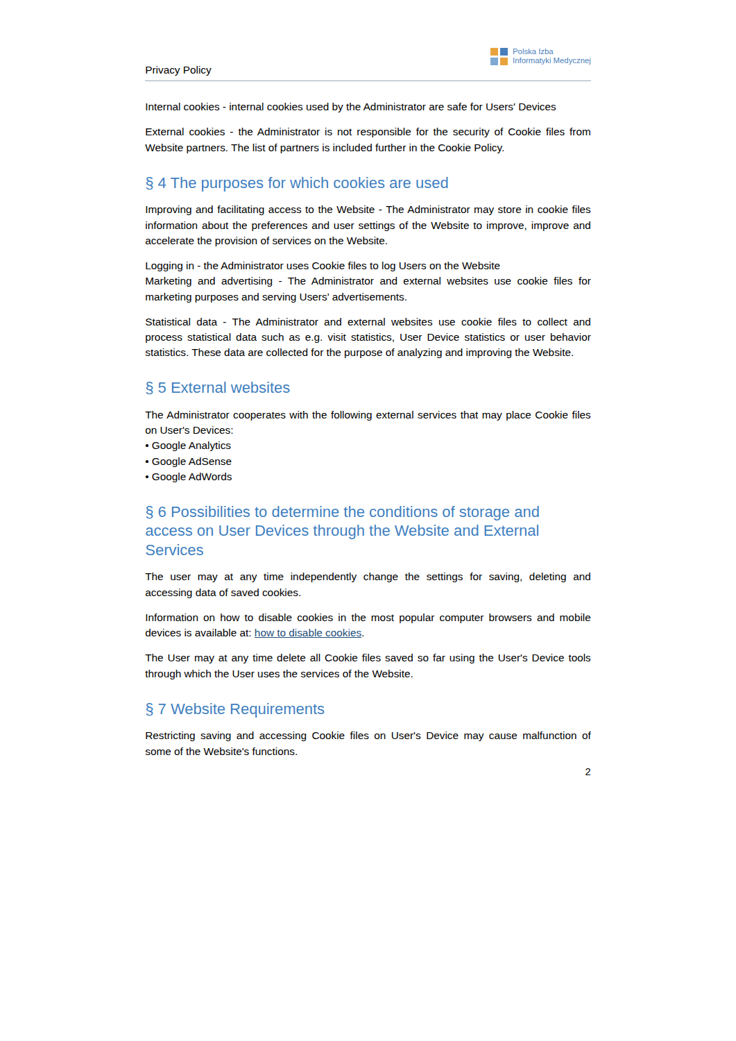Privacy Policy
Polska Izba
Informatyki Medycznej
Internal cookies - internal cookies used by the Administrator are safe for Users' Devices
External cookies - the Administrator is not responsible for the security of Cookie files from Website partners. The list of partners is included further in the Cookie Policy.
§ 4 The purposes for which cookies are used
Improving and facilitating access to the Website - The Administrator may store in cookie files information about the preferences and user settings of the Website to improve, improve and accelerate the provision of services on the Website.
Logging in - the Administrator uses Cookie files to log Users on the Website
Marketing and advertising - The Administrator and external websites use cookie files for marketing purposes and serving Users' advertisements.
Statistical data - The Administrator and external websites use cookie files to collect and process statistical data such as e.g. visit statistics, User Device statistics or user behavior statistics. These data are collected for the purpose of analyzing and improving the Website.
§ 5 External websites
The Administrator cooperates with the following external services that may place Cookie files on User's Devices:
Google Analytics
Google AdSense
Google AdWords
§ 6 Possibilities to determine the conditions of storage and access on User Devices through the Website and External Services
The user may at any time independently change the settings for saving, deleting and accessing data of saved cookies.
Information on how to disable cookies in the most popular computer browsers and mobile devices is available at: how to disable cookies.
The User may at any time delete all Cookie files saved so far using the User's Device tools through which the User uses the services of the Website.
§ 7 Website Requirements
Restricting saving and accessing Cookie files on User's Device may cause malfunction of some of the Website's functions.
2